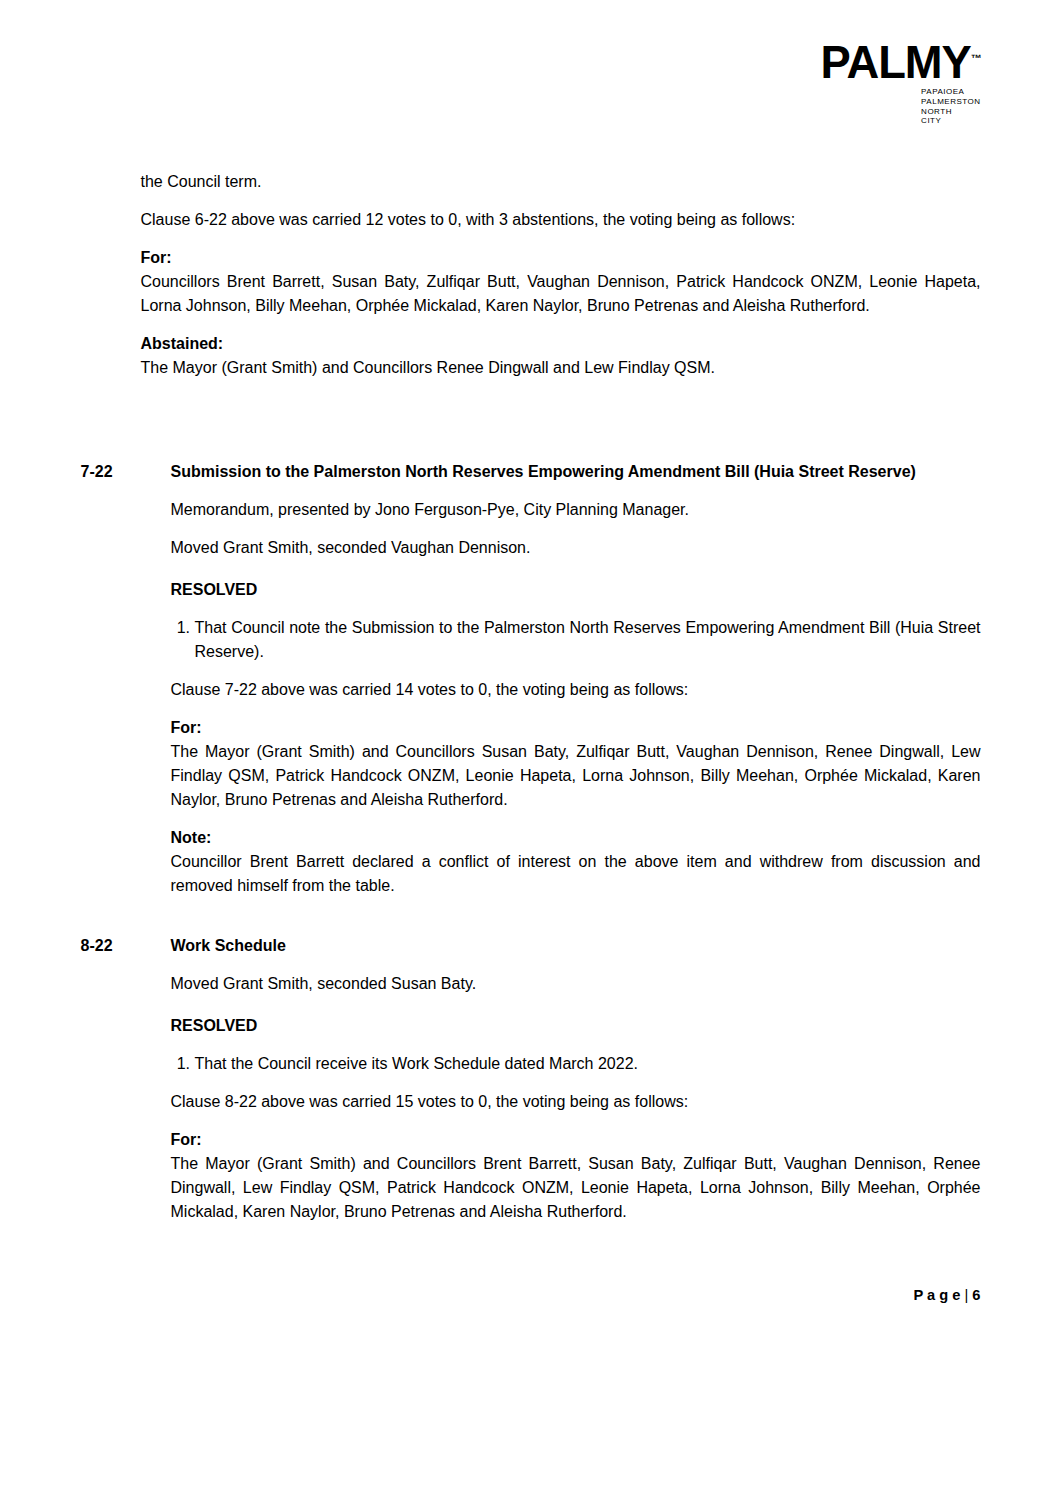PALMY™
PAPAIOEA
PALMERSTON
NORTH
CITY
the Council term.
Clause 6-22 above was carried 12 votes to 0, with 3 abstentions, the voting being as follows:
For:
Councillors Brent Barrett, Susan Baty, Zulfiqar Butt, Vaughan Dennison, Patrick Handcock ONZM, Leonie Hapeta, Lorna Johnson, Billy Meehan, Orphée Mickalad, Karen Naylor, Bruno Petrenas and Aleisha Rutherford.
Abstained:
The Mayor (Grant Smith) and Councillors Renee Dingwall and Lew Findlay QSM.
7-22
Submission to the Palmerston North Reserves Empowering Amendment Bill (Huia Street Reserve)
Memorandum, presented by Jono Ferguson-Pye, City Planning Manager.
Moved Grant Smith, seconded Vaughan Dennison.
RESOLVED
That Council note the Submission to the Palmerston North Reserves Empowering Amendment Bill (Huia Street Reserve).
Clause 7-22 above was carried 14 votes to 0, the voting being as follows:
For:
The Mayor (Grant Smith) and Councillors Susan Baty, Zulfiqar Butt, Vaughan Dennison, Renee Dingwall, Lew Findlay QSM, Patrick Handcock ONZM, Leonie Hapeta, Lorna Johnson, Billy Meehan, Orphée Mickalad, Karen Naylor, Bruno Petrenas and Aleisha Rutherford.
Note:
Councillor Brent Barrett declared a conflict of interest on the above item and withdrew from discussion and removed himself from the table.
8-22
Work Schedule
Moved Grant Smith, seconded Susan Baty.
RESOLVED
That the Council receive its Work Schedule dated March 2022.
Clause 8-22 above was carried 15 votes to 0, the voting being as follows:
For:
The Mayor (Grant Smith) and Councillors Brent Barrett, Susan Baty, Zulfiqar Butt, Vaughan Dennison, Renee Dingwall, Lew Findlay QSM, Patrick Handcock ONZM, Leonie Hapeta, Lorna Johnson, Billy Meehan, Orphée Mickalad, Karen Naylor, Bruno Petrenas and Aleisha Rutherford.
P a g e | 6